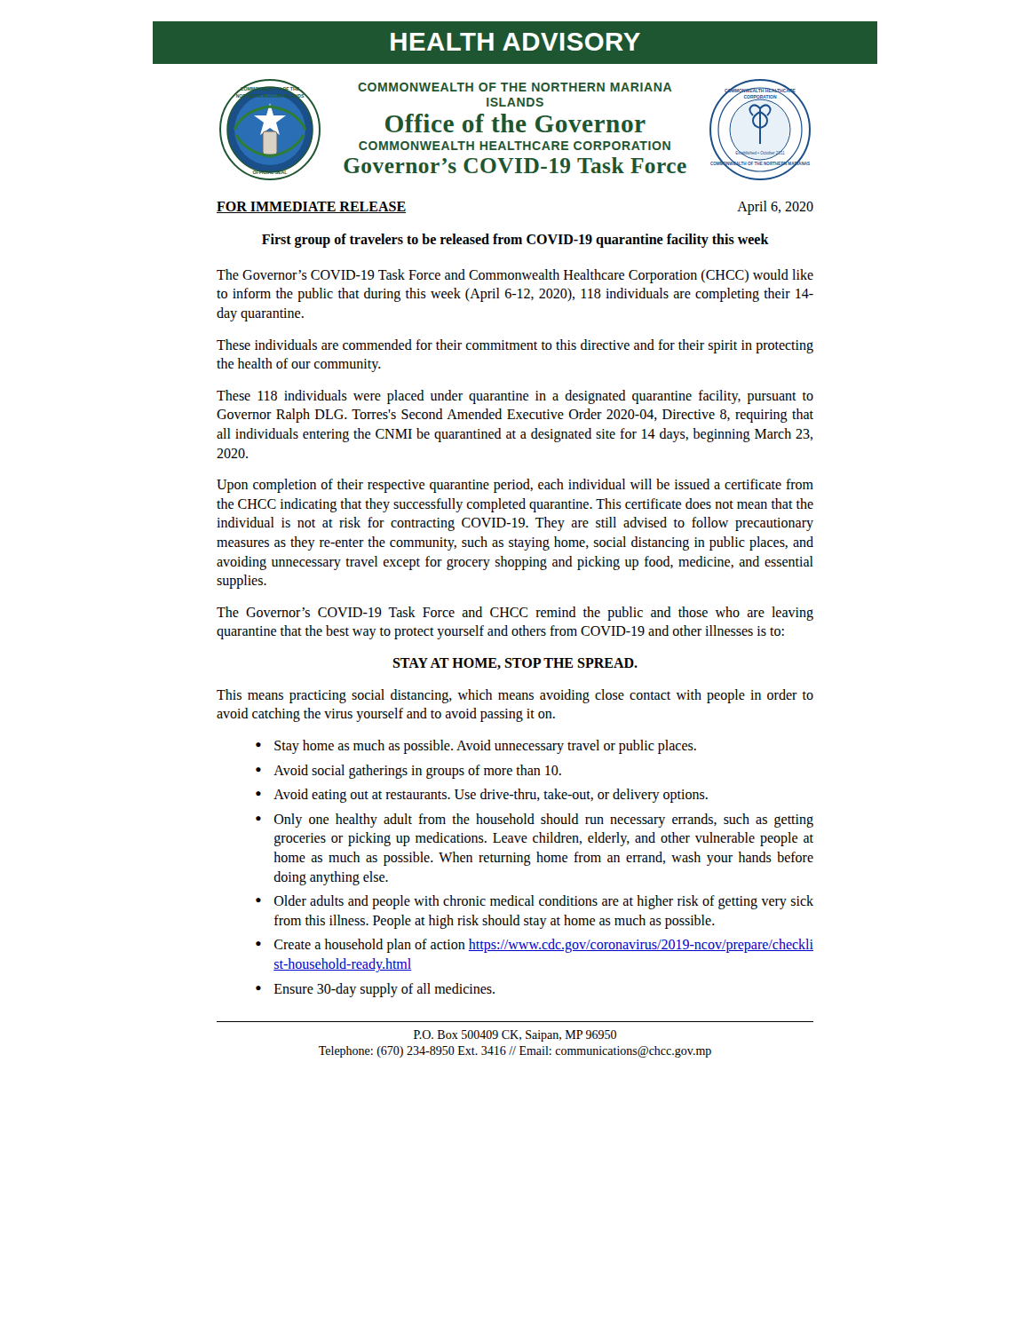HEALTH ADVISORY
COMMONWEALTH OF THE OFFICIAL SEAL NORTHERN MARIANA ISLANDS
Commonwealth of the Northern Mariana Islands
Office of the Governor
Commonwealth Healthcare Corporation
Governor’s COVID-19 Task Force
COMMONWEALTH HEALTHCARE CORPORATION COMMONWEALTH OF THE NORTHERN MARIANAS Established • October 2011
FOR IMMEDIATE RELEASE
April 6, 2020
First group of travelers to be released from COVID-19 quarantine facility this week
The Governor’s COVID-19 Task Force and Commonwealth Healthcare Corporation (CHCC) would like to inform the public that during this week (April 6-12, 2020), 118 individuals are completing their 14-day quarantine.
These individuals are commended for their commitment to this directive and for their spirit in protecting the health of our community.
These 118 individuals were placed under quarantine in a designated quarantine facility, pursuant to Governor Ralph DLG. Torres's Second Amended Executive Order 2020-04, Directive 8, requiring that all individuals entering the CNMI be quarantined at a designated site for 14 days, beginning March 23, 2020.
Upon completion of their respective quarantine period, each individual will be issued a certificate from the CHCC indicating that they successfully completed quarantine. This certificate does not mean that the individual is not at risk for contracting COVID-19. They are still advised to follow precautionary measures as they re-enter the community, such as staying home, social distancing in public places, and avoiding unnecessary travel except for grocery shopping and picking up food, medicine, and essential supplies.
The Governor’s COVID-19 Task Force and CHCC remind the public and those who are leaving quarantine that the best way to protect yourself and others from COVID-19 and other illnesses is to:
STAY AT HOME, STOP THE SPREAD.
This means practicing social distancing, which means avoiding close contact with people in order to avoid catching the virus yourself and to avoid passing it on.
Stay home as much as possible. Avoid unnecessary travel or public places.
Avoid social gatherings in groups of more than 10.
Avoid eating out at restaurants. Use drive-thru, take-out, or delivery options.
Only one healthy adult from the household should run necessary errands, such as getting groceries or picking up medications. Leave children, elderly, and other vulnerable people at home as much as possible. When returning home from an errand, wash your hands before doing anything else.
Older adults and people with chronic medical conditions are at higher risk of getting very sick from this illness. People at high risk should stay at home as much as possible.
Create a household plan of action https://www.cdc.gov/coronavirus/2019-ncov/prepare/checklist-household-ready.html
Ensure 30-day supply of all medicines.
P.O. Box 500409 CK, Saipan, MP 96950
Telephone: (670) 234-8950 Ext. 3416 // Email: communications@chcc.gov.mp